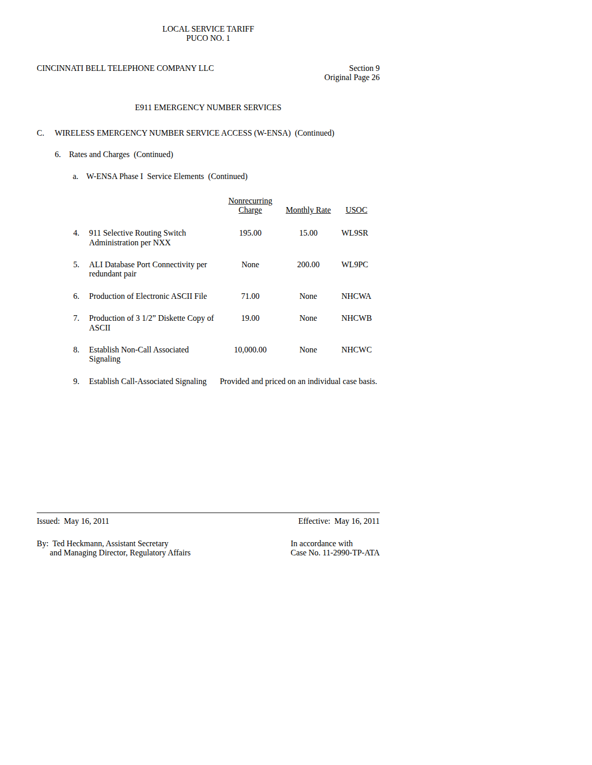LOCAL SERVICE TARIFF
PUCO NO. 1
CINCINNATI BELL TELEPHONE COMPANY LLC
Section 9
Original Page 26
E911 EMERGENCY NUMBER SERVICES
C. WIRELESS EMERGENCY NUMBER SERVICE ACCESS (W-ENSA) (Continued)
6. Rates and Charges (Continued)
a. W-ENSA Phase I Service Elements (Continued)
| | | Nonrecurring Charge | Monthly Rate | USOC |
| --- | --- | --- | --- | --- |
| 4. | 911 Selective Routing Switch Administration per NXX | 195.00 | 15.00 | WL9SR |
| 5. | ALI Database Port Connectivity per redundant pair | None | 200.00 | WL9PC |
| 6. | Production of Electronic ASCII File | 71.00 | None | NHCWA |
| 7. | Production of 3 1/2” Diskette Copy of ASCII | 19.00 | None | NHCWB |
| 8. | Establish Non-Call Associated Signaling | 10,000.00 | None | NHCWC |
| 9. | Establish Call-Associated Signaling | Provided and priced on an individual case basis. |
Issued: May 16, 2011
Effective: May 16, 2011
By: Ted Heckmann, Assistant Secretary
and Managing Director, Regulatory Affairs
In accordance with
Case No. 11-2990-TP-ATA